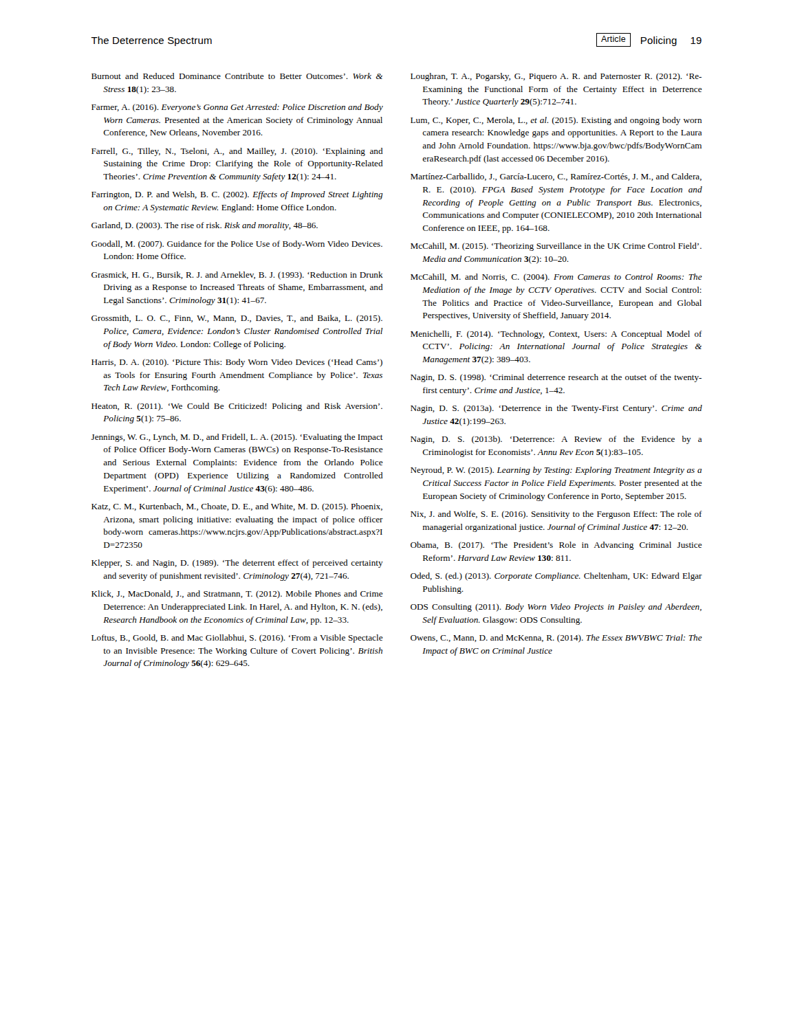The Deterrence Spectrum
Article Policing 19
Burnout and Reduced Dominance Contribute to Better Outcomes’. Work & Stress 18(1): 23–38.
Farmer, A. (2016). Everyone’s Gonna Get Arrested: Police Discretion and Body Worn Cameras. Presented at the American Society of Criminology Annual Conference, New Orleans, November 2016.
Farrell, G., Tilley, N., Tseloni, A., and Mailley, J. (2010). ‘Explaining and Sustaining the Crime Drop: Clarifying the Role of Opportunity-Related Theories’. Crime Prevention & Community Safety 12(1): 24–41.
Farrington, D. P. and Welsh, B. C. (2002). Effects of Improved Street Lighting on Crime: A Systematic Review. England: Home Office London.
Garland, D. (2003). The rise of risk. Risk and morality, 48–86.
Goodall, M. (2007). Guidance for the Police Use of Body-Worn Video Devices. London: Home Office.
Grasmick, H. G., Bursik, R. J. and Arneklev, B. J. (1993). ‘Reduction in Drunk Driving as a Response to Increased Threats of Shame, Embarrassment, and Legal Sanctions’. Criminology 31(1): 41–67.
Grossmith, L. O. C., Finn, W., Mann, D., Davies, T., and Baika, L. (2015). Police, Camera, Evidence: London’s Cluster Randomised Controlled Trial of Body Worn Video. London: College of Policing.
Harris, D. A. (2010). ‘Picture This: Body Worn Video Devices (‘Head Cams’) as Tools for Ensuring Fourth Amendment Compliance by Police’. Texas Tech Law Review, Forthcoming.
Heaton, R. (2011). ‘We Could Be Criticized! Policing and Risk Aversion’. Policing 5(1): 75–86.
Jennings, W. G., Lynch, M. D., and Fridell, L. A. (2015). ‘Evaluating the Impact of Police Officer Body-Worn Cameras (BWCs) on Response-To-Resistance and Serious External Complaints: Evidence from the Orlando Police Department (OPD) Experience Utilizing a Randomized Controlled Experiment’. Journal of Criminal Justice 43(6): 480–486.
Katz, C. M., Kurtenbach, M., Choate, D. E., and White, M. D. (2015). Phoenix, Arizona, smart policing initiative: evaluating the impact of police officer body-worn cameras.https://www.ncjrs.gov/App/Publications/abstract.aspx?ID=272350
Klepper, S. and Nagin, D. (1989). ‘The deterrent effect of perceived certainty and severity of punishment revisited’. Criminology 27(4), 721–746.
Klick, J., MacDonald, J., and Stratmann, T. (2012). Mobile Phones and Crime Deterrence: An Underappreciated Link. In Harel, A. and Hylton, K. N. (eds), Research Handbook on the Economics of Criminal Law, pp. 12–33.
Loftus, B., Goold, B. and Mac Giollabhui, S. (2016). ‘From a Visible Spectacle to an Invisible Presence: The Working Culture of Covert Policing’. British Journal of Criminology 56(4): 629–645.
Loughran, T. A., Pogarsky, G., Piquero A. R. and Paternoster R. (2012). ‘Re-Examining the Functional Form of the Certainty Effect in Deterrence Theory.’ Justice Quarterly 29(5):712–741.
Lum, C., Koper, C., Merola, L., et al. (2015). Existing and ongoing body worn camera research: Knowledge gaps and opportunities. A Report to the Laura and John Arnold Foundation. https://www.bja.gov/bwc/pdfs/BodyWornCameraResearch.pdf (last accessed 06 December 2016).
Martínez-Carballido, J., García-Lucero, C., Ramírez-Cortés, J. M., and Caldera, R. E. (2010). FPGA Based System Prototype for Face Location and Recording of People Getting on a Public Transport Bus. Electronics, Communications and Computer (CONIELECOMP), 2010 20th International Conference on IEEE, pp. 164–168.
McCahill, M. (2015). ‘Theorizing Surveillance in the UK Crime Control Field’. Media and Communication 3(2): 10–20.
McCahill, M. and Norris, C. (2004). From Cameras to Control Rooms: The Mediation of the Image by CCTV Operatives. CCTV and Social Control: The Politics and Practice of Video-Surveillance, European and Global Perspectives, University of Sheffield, January 2014.
Menichelli, F. (2014). ‘Technology, Context, Users: A Conceptual Model of CCTV’. Policing: An International Journal of Police Strategies & Management 37(2): 389–403.
Nagin, D. S. (1998). ‘Criminal deterrence research at the outset of the twenty-first century’. Crime and Justice, 1–42.
Nagin, D. S. (2013a). ‘Deterrence in the Twenty-First Century’. Crime and Justice 42(1):199–263.
Nagin, D. S. (2013b). ‘Deterrence: A Review of the Evidence by a Criminologist for Economists’. Annu Rev Econ 5(1):83–105.
Neyroud, P. W. (2015). Learning by Testing: Exploring Treatment Integrity as a Critical Success Factor in Police Field Experiments. Poster presented at the European Society of Criminology Conference in Porto, September 2015.
Nix, J. and Wolfe, S. E. (2016). Sensitivity to the Ferguson Effect: The role of managerial organizational justice. Journal of Criminal Justice 47: 12–20.
Obama, B. (2017). ‘The President’s Role in Advancing Criminal Justice Reform’. Harvard Law Review 130: 811.
Oded, S. (ed.) (2013). Corporate Compliance. Cheltenham, UK: Edward Elgar Publishing.
ODS Consulting (2011). Body Worn Video Projects in Paisley and Aberdeen, Self Evaluation. Glasgow: ODS Consulting.
Owens, C., Mann, D. and McKenna, R. (2014). The Essex BWVBWC Trial: The Impact of BWC on Criminal Justice